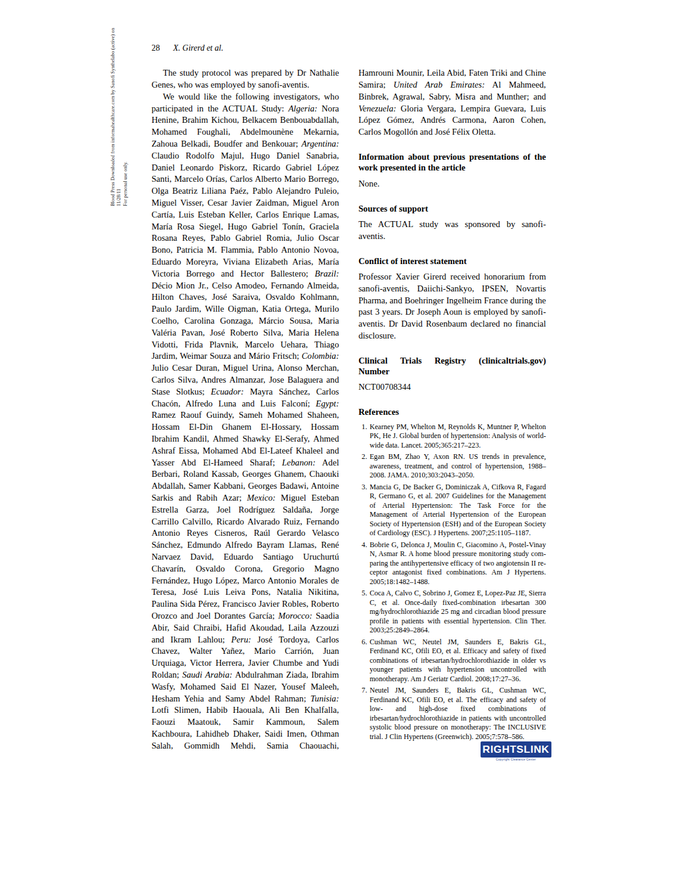Blood Press Downloaded from informahealthcare.com by Sanofi Synthelabo (active) on 11/28/11
For personal use only.
28 X. Girerd et al.
The study protocol was prepared by Dr Nathalie Genes, who was employed by sanofi-aventis.
We would like the following investigators, who participated in the ACTUAL Study: Algeria: Nora Henine, Brahim Kichou, Belkacem Benbouabdallah, Mohamed Foughali, Abdelmounène Mekarnia, Zahoua Belkadi, Boudfer and Benkouar; Argentina: Claudio Rodolfo Majul, Hugo Daniel Sanabria, Daniel Leonardo Piskorz, Ricardo Gabriel López Santi, Marcelo Orías, Carlos Alberto Mario Borrego, Olga Beatriz Liliana Paéz, Pablo Alejandro Puleio, Miguel Visser, Cesar Javier Zaidman, Miguel Aron Cartía, Luis Esteban Keller, Carlos Enrique Lamas, María Rosa Siegel, Hugo Gabriel Tonín, Graciela Rosana Reyes, Pablo Gabriel Romia, Julio Oscar Bono, Patricia M. Flammia, Pablo Antonio Novoa, Eduardo Moreyra, Viviana Elizabeth Arias, María Victoria Borrego and Hector Ballestero; Brazil: Décio Mion Jr., Celso Amodeo, Fernando Almeida, Hilton Chaves, José Saraiva, Osvaldo Kohlmann, Paulo Jardim, Wille Oigman, Katia Ortega, Murilo Coelho, Carolina Gonzaga, Márcio Sousa, Maria Valéria Pavan, José Roberto Silva, Maria Helena Vidotti, Frida Plavnik, Marcelo Uehara, Thiago Jardim, Weimar Souza and Mário Fritsch; Colombia: Julio Cesar Duran, Miguel Urina, Alonso Merchan, Carlos Silva, Andres Almanzar, Jose Balaguera and Stase Slotkus; Ecuador: Mayra Sánchez, Carlos Chacón, Alfredo Luna and Luis Falconí; Egypt: Ramez Raouf Guindy, Sameh Mohamed Shaheen, Hossam El-Din Ghanem El-Hossary, Hossam Ibrahim Kandil, Ahmed Shawky El-Serafy, Ahmed Ashraf Eissa, Mohamed Abd El-Lateef Khaleel and Yasser Abd El-Hameed Sharaf; Lebanon: Adel Berbari, Roland Kassab, Georges Ghanem, Chaouki Abdallah, Samer Kabbani, Georges Badawi, Antoine Sarkis and Rabih Azar; Mexico: Miguel Esteban Estrella Garza, Joel Rodríguez Saldaña, Jorge Carrillo Calvillo, Ricardo Alvarado Ruiz, Fernando Antonio Reyes Cisneros, Raúl Gerardo Velasco Sánchez, Edmundo Alfredo Bayram Llamas, René Narvaez David, Eduardo Santiago Uruchurtú Chavarín, Osvaldo Corona, Gregorio Magno Fernández, Hugo López, Marco Antonio Morales de Teresa, José Luis Leiva Pons, Natalia Nikitina, Paulina Sida Pérez, Francisco Javier Robles, Roberto Orozco and Joel Dorantes García; Morocco: Saadia Abir, Said Chraibi, Hafid Akoudad, Laila Azzouzi and Ikram Lahlou; Peru: José Tordoya, Carlos Chavez, Walter Yañez, Mario Carrión, Juan Urquiaga, Victor Herrera, Javier Chumbe and Yudi Roldan; Saudi Arabia: Abdulrahman Ziada, Ibrahim Wasfy, Mohamed Said El Nazer, Yousef Maleeh, Hesham Yehia and Samy Abdel Rahman; Tunisia: Lotfi Slimen, Habib Haouala, Ali Ben Khalfalla, Faouzi Maatouk, Samir Kammoun, Salem Kachboura, Lahidheb Dhaker, Saidi Imen, Othman Salah, Gommidh Mehdi, Samia Chaouachi, Hamrouni Mounir, Leila Abid, Faten Triki and Chine Samira; United Arab Emirates: Al Mahmeed, Binbrek, Agrawal, Sabry, Misra and Munther; and Venezuela: Gloria Vergara, Lempira Guevara, Luis López Gómez, Andrés Carmona, Aaron Cohen, Carlos Mogollón and José Félix Oletta.
Information about previous presentations of the work presented in the article
None.
Sources of support
The ACTUAL study was sponsored by sanofi-aventis.
Conflict of interest statement
Professor Xavier Girerd received honorarium from sanofi-aventis, Daiichi-Sankyo, IPSEN, Novartis Pharma, and Boehringer Ingelheim France during the past 3 years. Dr Joseph Aoun is employed by sanofi-aventis. Dr David Rosenbaum declared no financial disclosure.
Clinical Trials Registry (clinicaltrials.gov) Number
NCT00708344
References
Kearney PM, Whelton M, Reynolds K, Muntner P, Whelton PK, He J. Global burden of hypertension: Analysis of worldwide data. Lancet. 2005;365:217–223.
Egan BM, Zhao Y, Axon RN. US trends in prevalence, awareness, treatment, and control of hypertension, 1988–2008. JAMA. 2010;303:2043–2050.
Mancia G, De Backer G, Dominiczak A, Cifkova R, Fagard R, Germano G, et al. 2007 Guidelines for the Management of Arterial Hypertension: The Task Force for the Management of Arterial Hypertension of the European Society of Hypertension (ESH) and of the European Society of Cardiology (ESC). J Hypertens. 2007;25:1105–1187.
Bobrie G, Delonca J, Moulin C, Giacomino A, Postel-Vinay N, Asmar R. A home blood pressure monitoring study comparing the antihypertensive efficacy of two angiotensin II receptor antagonist fixed combinations. Am J Hypertens. 2005;18:1482–1488.
Coca A, Calvo C, Sobrino J, Gomez E, Lopez-Paz JE, Sierra C, et al. Once-daily fixed-combination irbesartan 300 mg/hydrochlorothiazide 25 mg and circadian blood pressure profile in patients with essential hypertension. Clin Ther. 2003;25:2849–2864.
Cushman WC, Neutel JM, Saunders E, Bakris GL, Ferdinand KC, Ofili EO, et al. Efficacy and safety of fixed combinations of irbesartan/hydrochlorothiazide in older vs younger patients with hypertension uncontrolled with monotherapy. Am J Geriatr Cardiol. 2008;17:27–36.
Neutel JM, Saunders E, Bakris GL, Cushman WC, Ferdinand KC, Ofili EO, et al. The efficacy and safety of low- and high-dose fixed combinations of irbesartan/hydrochlorothiazide in patients with uncontrolled systolic blood pressure on monotherapy: The INCLUSIVE trial. J Clin Hypertens (Greenwich). 2005;7:578–586.
RIGHTSLINK
Copyright Clearance Center